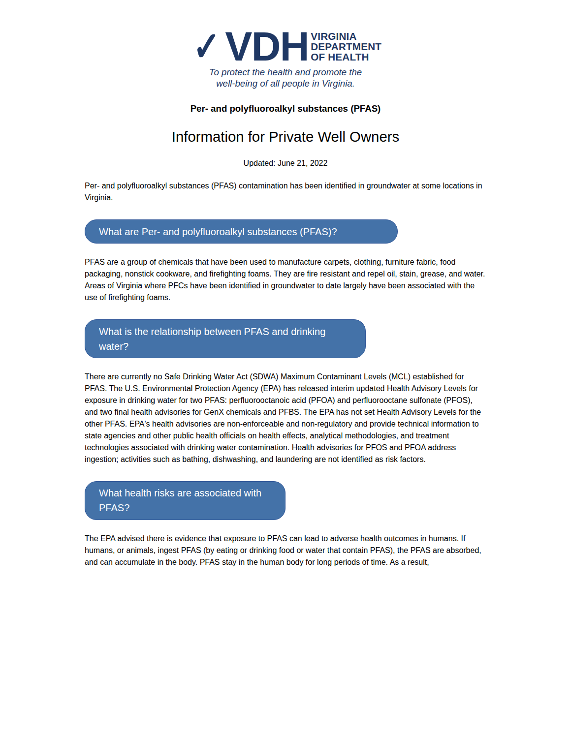✓VDH Virginia
Department
of Health
To protect the health and promote the
well-being of all people in Virginia.
Per- and polyfluoroalkyl substances (PFAS)
Information for Private Well Owners
Updated: June 21, 2022
Per- and polyfluoroalkyl substances (PFAS) contamination has been identified in groundwater at some locations in Virginia.
What are Per- and polyfluoroalkyl substances (PFAS)?
PFAS are a group of chemicals that have been used to manufacture carpets, clothing, furniture fabric, food packaging, nonstick cookware, and firefighting foams. They are fire resistant and repel oil, stain, grease, and water. Areas of Virginia where PFCs have been identified in groundwater to date largely have been associated with the use of firefighting foams.
What is the relationship between PFAS and drinking water?
There are currently no Safe Drinking Water Act (SDWA) Maximum Contaminant Levels (MCL) established for PFAS. The U.S. Environmental Protection Agency (EPA) has released interim updated Health Advisory Levels for exposure in drinking water for two PFAS: perfluorooctanoic acid (PFOA) and perfluorooctane sulfonate (PFOS), and two final health advisories for GenX chemicals and PFBS. The EPA has not set Health Advisory Levels for the other PFAS. EPA's health advisories are non-enforceable and non-regulatory and provide technical information to state agencies and other public health officials on health effects, analytical methodologies, and treatment technologies associated with drinking water contamination. Health advisories for PFOS and PFOA address ingestion; activities such as bathing, dishwashing, and laundering are not identified as risk factors.
What health risks are associated with PFAS?
The EPA advised there is evidence that exposure to PFAS can lead to adverse health outcomes in humans. If humans, or animals, ingest PFAS (by eating or drinking food or water that contain PFAS), the PFAS are absorbed, and can accumulate in the body. PFAS stay in the human body for long periods of time. As a result,